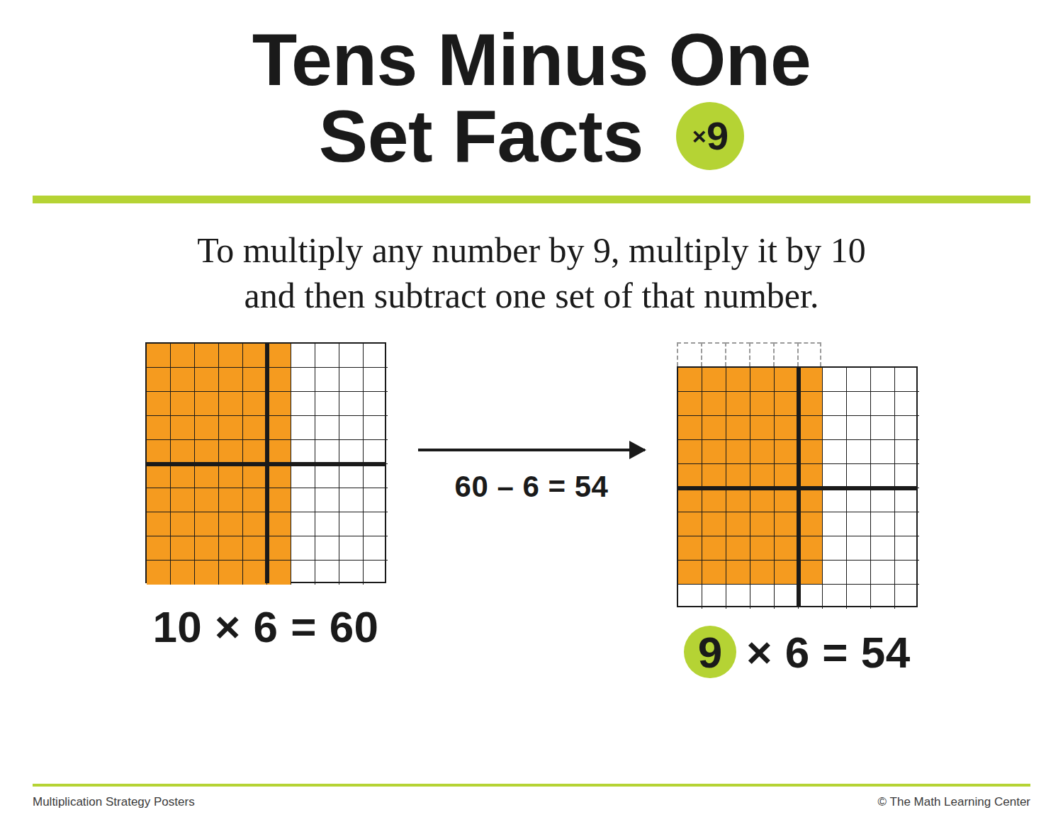Tens Minus One Set Facts ×9
To multiply any number by 9, multiply it by 10
and then subtract one set of that number.
10 × 6 = 60
60 – 6 = 54
9× 6 = 54
Multiplication Strategy Posters © The Math Learning Center